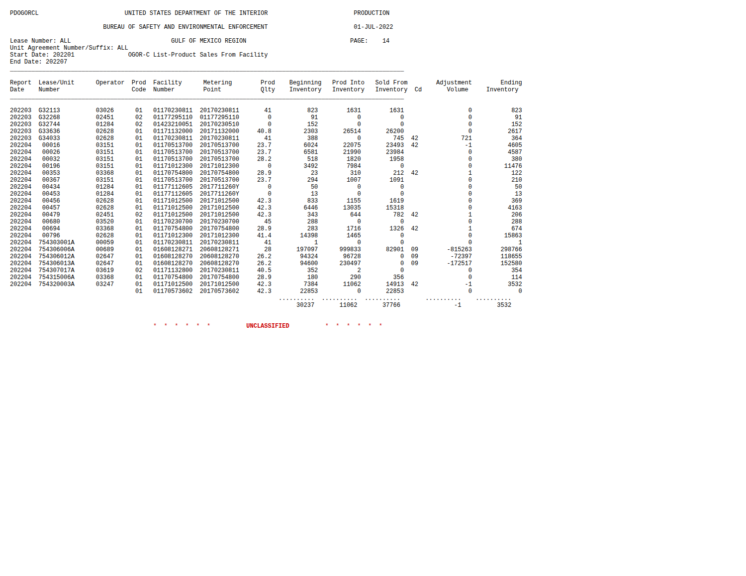PDOGORCL                        UNITED STATES DEPARTMENT OF THE INTERIOR                        PRODUCTION

                          BUREAU OF SAFETY AND ENVIRONMENTAL ENFORCEMENT                        01-JUL-2022

Lease Number: ALL                            GULF OF MEXICO REGION                             PAGE:    14
Unit Agreement Number/Suffix: ALL
Start Date: 202201               OGOR-C List-Product Sales From Facility
End Date: 202207
______________________________________________________________________________________________________________

Report  Lease/Unit      Operator  Prod  Facility      Metering        Prod    Beginning   Prod Into   Sold From        Adjustment        Ending
Date    Number                    Code  Number        Point           Qlty    Inventory   Inventory   Inventory  Cd       Volume     Inventory
______________________________________________________________________________________________________________

202203  G32113          03026      01   01170230811  20170230811       41          823        1631        1631                  0           823
202203  G32268          02451      02   01177295110  01177295110        0           91           0           0                  0            91
202203  G32744          01284      02   01423210051  20170230510        0          152           0           0                  0           152
202203  G33636          02628      01   01171132000  20171132000     40.8         2303       26514       26200                  0          2617
202203  G34033          02628      01   01170230811  20170230811       41          388           0         745  42            721           364
202204   00016          03151      01   01170513700  20170513700     23.7         6024       22075       23493  42             -1          4605
202204   00026          03151      01   01170513700  20170513700     23.7         6581       21990       23984                  0          4587
202204   00032          03151      01   01170513700  20170513700     28.2          518        1820        1958                  0           380
202204   00196          03151      01   01171012300  20171012300        0         3492        7984           0                  0         11476
202204   00353          03368      01   01170754800  20170754800     28.9           23         310         212  42              1           122
202204   00367          03151      01   01170513700  20170513700     23.7          294        1007        1091                  0           210
202204   00434          01284      01   01177112605  2017711260Y        0           50           0           0                  0            50
202204   00453          01284      01   01177112605  2017711260Y        0           13           0           0                  0            13
202204   00456          02628      01   01171012500  20171012500     42.3          833        1155        1619                  0           369
202204   00457          02628      01   01171012500  20171012500     42.3         6446       13035       15318                  0          4163
202204   00479          02451      02   01171012500  20171012500     42.3          343         644         782  42              1           206
202204   00680          03520      01   01170230700  20170230700       45          288           0           0                  0           288
202204   00694          03368      01   01170754800  20170754800     28.9          283        1716        1326  42              1           674
202204   00796          02628      01   01171012300  20171012300     41.4        14398        1465           0                  0         15863
202204  754303001A      00059      01   01170230811  20170230811       41            1           0           0                  0             1
202204  754306006A      00689      01   01608128271  20608128271       28       197097      999833       82901  09        -815263        298766
202204  754306012A      02647      01   01608128270  20608128270     26.2        94324       96728           0  09         -72397        118655
202204  754306013A      02647      01   01608128270  20608128270     26.2        94600      230497           0  09        -172517        152580
202204  754307017A      03619      02   01171132800  20170230811     40.5          352           2           0                  0           354
202204  754315006A      03368      01   01170754800  20170754800     28.9          180         290         356                  0           114
202204  754320003A      03247      01   01171012500  20171012500     42.3         7384       11062       14913  42             -1          3532
                                   01   01170573602  20170573602     42.3        22853           0       22853                  0             0
                                                                           ..........  ..........  ..........       ..........    ..........
                                                                                30237       11062       37766               -1          3532


                                        *  *  *  *  *  *          UNCLASSIFIED          *  *  *  *  *  *